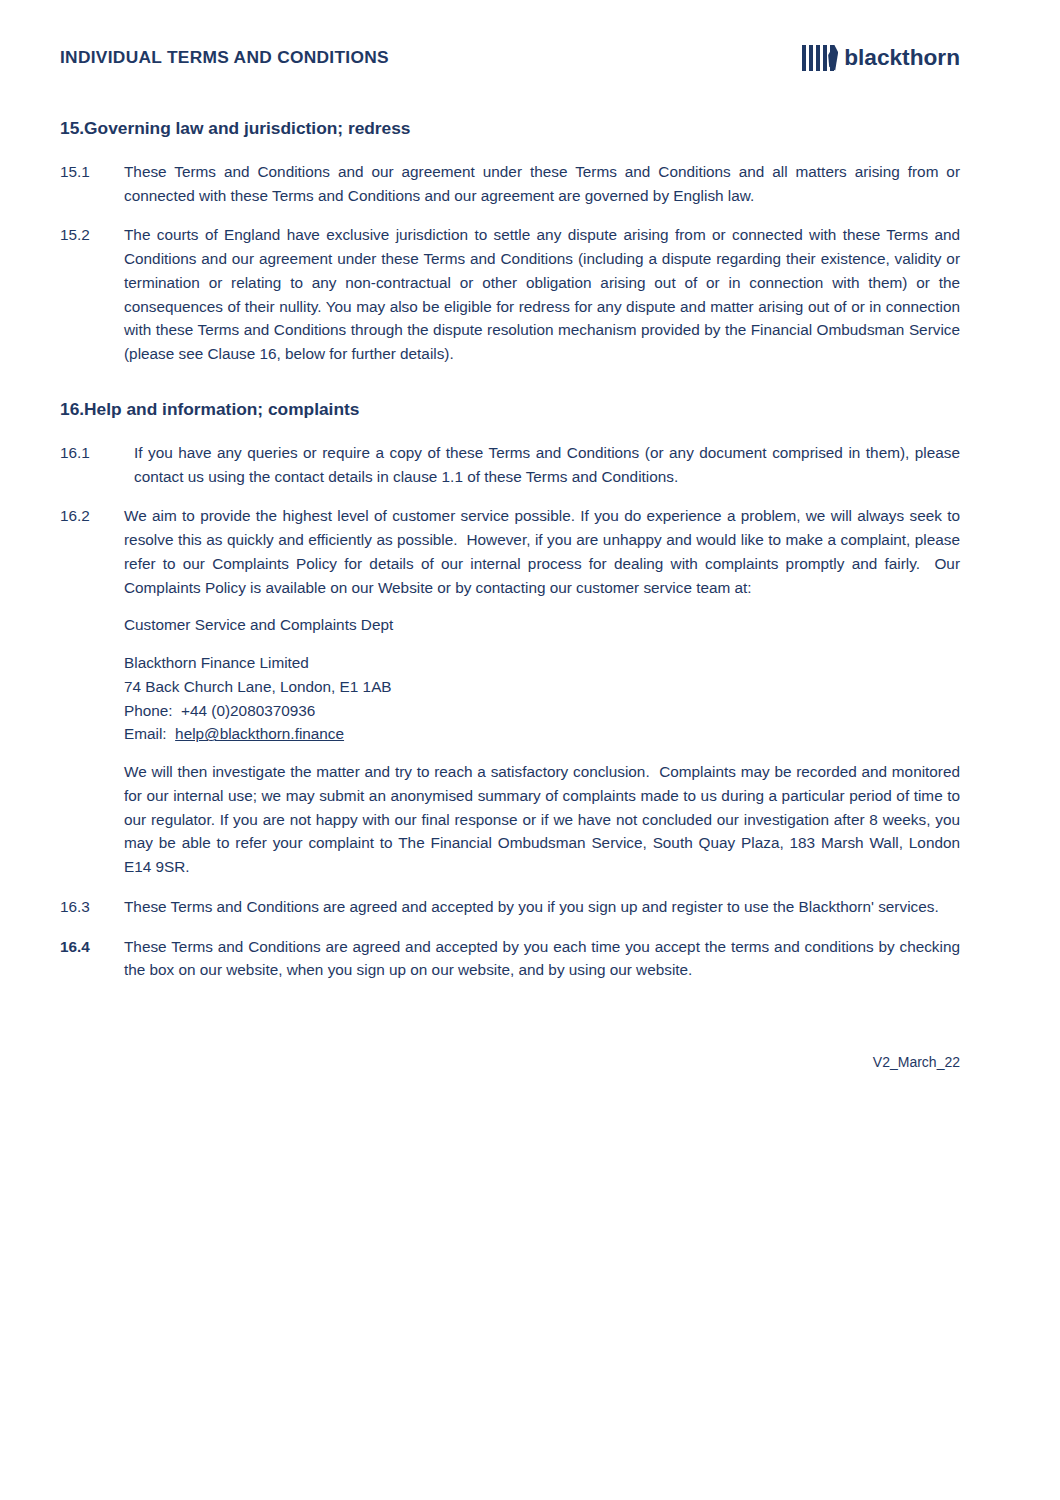INDIVIDUAL TERMS AND CONDITIONS
blackthorn
15.Governing law and jurisdiction; redress
15.1
These Terms and Conditions and our agreement under these Terms and Conditions and all matters arising from or connected with these Terms and Conditions and our agreement are governed by English law.
15.2
The courts of England have exclusive jurisdiction to settle any dispute arising from or connected with these Terms and Conditions and our agreement under these Terms and Conditions (including a dispute regarding their existence, validity or termination or relating to any non-contractual or other obligation arising out of or in connection with them) or the consequences of their nullity. You may also be eligible for redress for any dispute and matter arising out of or in connection with these Terms and Conditions through the dispute resolution mechanism provided by the Financial Ombudsman Service (please see Clause 16, below for further details).
16.Help and information; complaints
16.1
If you have any queries or require a copy of these Terms and Conditions (or any document comprised in them), please contact us using the contact details in clause 1.1 of these Terms and Conditions.
16.2
We aim to provide the highest level of customer service possible. If you do experience a problem, we will always seek to resolve this as quickly and efficiently as possible. However, if you are unhappy and would like to make a complaint, please refer to our Complaints Policy for details of our internal process for dealing with complaints promptly and fairly. Our Complaints Policy is available on our Website or by contacting our customer service team at:
Customer Service and Complaints Dept
Blackthorn Finance Limited
74 Back Church Lane, London, E1 1AB
Phone: +44 (0)2080370936
Email: help@blackthorn.finance
We will then investigate the matter and try to reach a satisfactory conclusion. Complaints may be recorded and monitored for our internal use; we may submit an anonymised summary of complaints made to us during a particular period of time to our regulator. If you are not happy with our final response or if we have not concluded our investigation after 8 weeks, you may be able to refer your complaint to The Financial Ombudsman Service, South Quay Plaza, 183 Marsh Wall, London E14 9SR.
16.3
These Terms and Conditions are agreed and accepted by you if you sign up and register to use the Blackthorn' services.
16.4
These Terms and Conditions are agreed and accepted by you each time you accept the terms and conditions by checking the box on our website, when you sign up on our website, and by using our website.
V2_March_22